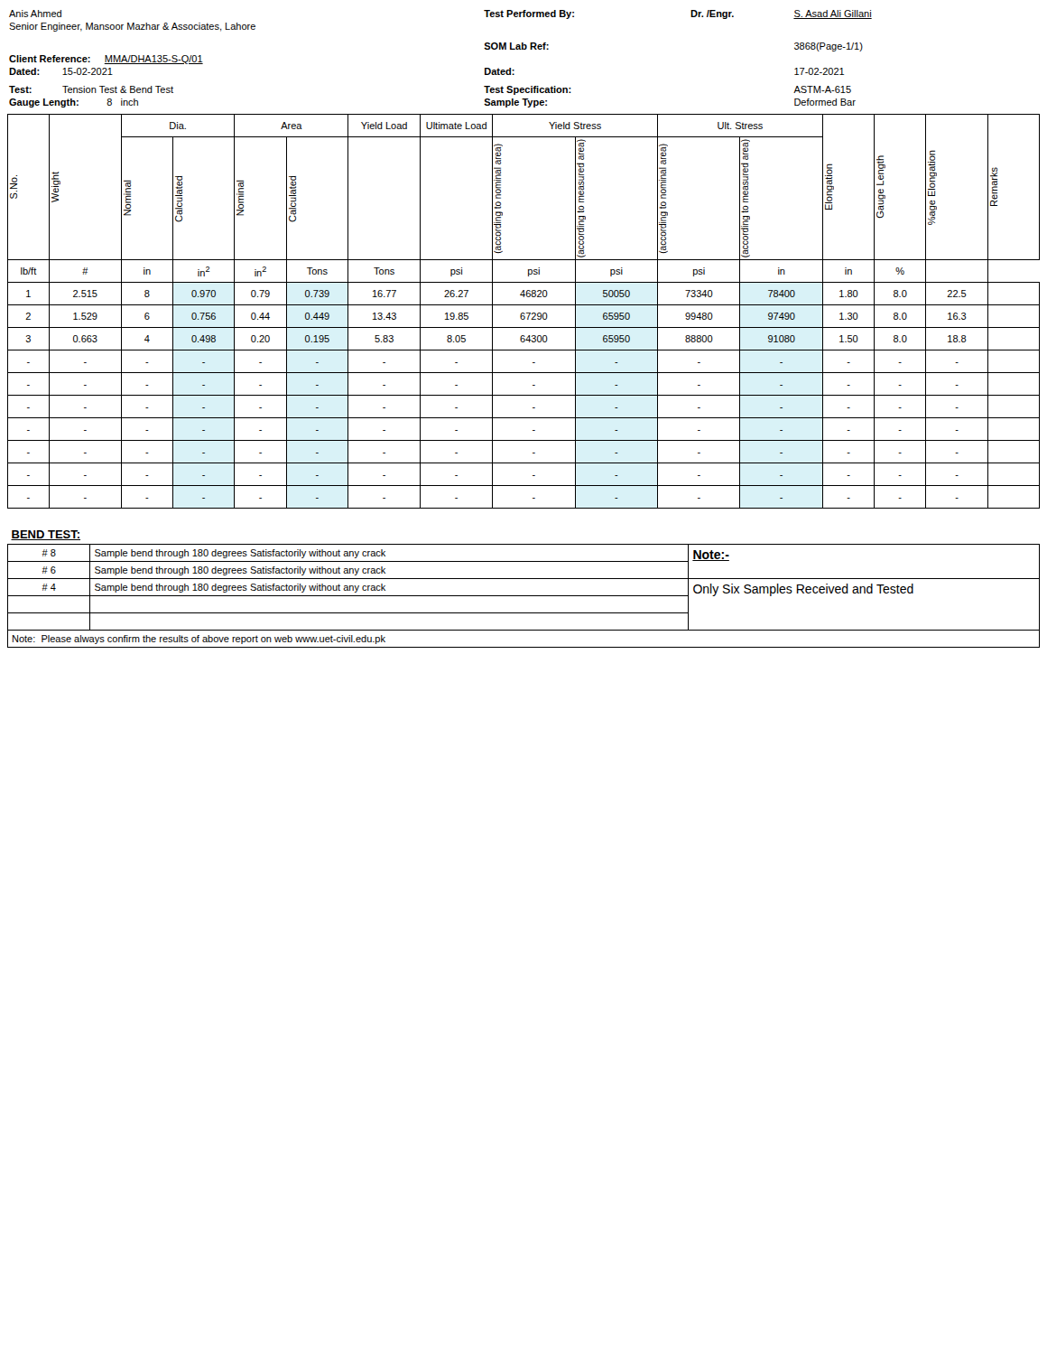| Anis Ahmed | Test Performed By: | Dr. /Engr. | S. Asad Ali Gillani |
| Senior Engineer, Mansoor Mazhar & Associates, Lahore | | | |
| | SOM Lab Ref: | 3868(Page-1/1) |
| Client Reference: MMA/DHA135-S-Q/01 | | |
| Dated: 15-02-2021 | Dated: | 17-02-2021 |
| Test: Tension Test & Bend Test | Test Specification: | ASTM-A-615 |
| Gauge Length: 8 inch | Sample Type: | Deformed Bar |
| S.No. | Weight | Dia. | Area | Yield Load | Ultimate Load | Yield Stress | Ult. Stress | Elongation | Gauge Length | %age Elongation | Remarks |
| Nominal | Calculated | Nominal | Calculated | (according to nominal area) | (according to measured area) | (according to nominal area) | (according to measured area) |
| lb/ft | # | in | in 2 | in 2 | Tons | Tons | psi | psi | psi | psi | in | in | % | |
| 1 | 2.515 | 8 | 0.970 | 0.79 | 0.739 | 16.77 | 26.27 | 46820 | 50050 | 73340 | 78400 | 1.80 | 8.0 | 22.5 | |
| 2 | 1.529 | 6 | 0.756 | 0.44 | 0.449 | 13.43 | 19.85 | 67290 | 65950 | 99480 | 97490 | 1.30 | 8.0 | 16.3 | |
| 3 | 0.663 | 4 | 0.498 | 0.20 | 0.195 | 5.83 | 8.05 | 64300 | 65950 | 88800 | 91080 | 1.50 | 8.0 | 18.8 | |
| - | - | - | - | - | - | - | - | - | - | - | - | - | - | - | |
| - | - | - | - | - | - | - | - | - | - | - | - | - | - | - | |
| - | - | - | - | - | - | - | - | - | - | - | - | - | - | - | |
| - | - | - | - | - | - | - | - | - | - | - | - | - | - | - | |
| - | - | - | - | - | - | - | - | - | - | - | - | - | - | - | |
| - | - | - | - | - | - | - | - | - | - | - | - | - | - | - | |
| - | - | - | - | - | - | - | - | - | - | - | - | - | - | - | |
| BEND TEST: | |
| # 8 | Sample bend through 180 degrees Satisfactorily without any crack | Note:- |
| # 6 | Sample bend through 180 degrees Satisfactorily without any crack |
| # 4 | Sample bend through 180 degrees Satisfactorily without any crack | Only Six Samples Received and Tested |
| Note: Please always confirm the results of above report on web www.uet-civil.edu.pk |